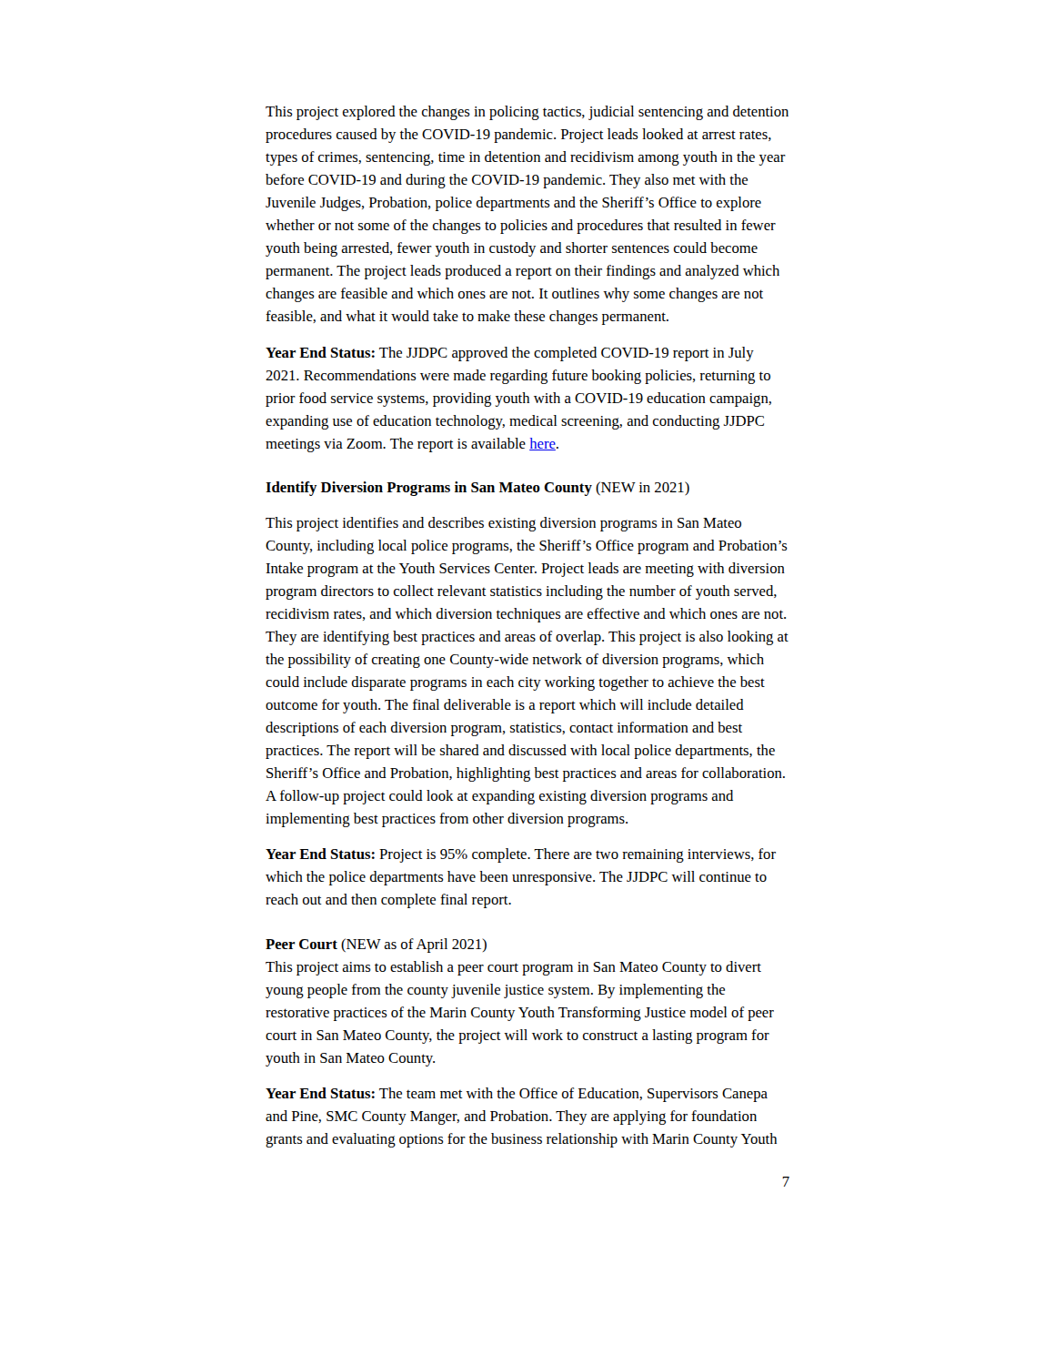This project explored the changes in policing tactics, judicial sentencing and detention procedures caused by the COVID-19 pandemic. Project leads looked at arrest rates, types of crimes, sentencing, time in detention and recidivism among youth in the year before COVID-19 and during the COVID-19 pandemic. They also met with the Juvenile Judges, Probation, police departments and the Sheriff’s Office to explore whether or not some of the changes to policies and procedures that resulted in fewer youth being arrested, fewer youth in custody and shorter sentences could become permanent. The project leads produced a report on their findings and analyzed which changes are feasible and which ones are not. It outlines why some changes are not feasible, and what it would take to make these changes permanent.
Year End Status: The JJDPC approved the completed COVID-19 report in July 2021. Recommendations were made regarding future booking policies, returning to prior food service systems, providing youth with a COVID-19 education campaign, expanding use of education technology, medical screening, and conducting JJDPC meetings via Zoom. The report is available here.
Identify Diversion Programs in San Mateo County (NEW in 2021)
This project identifies and describes existing diversion programs in San Mateo County, including local police programs, the Sheriff’s Office program and Probation’s Intake program at the Youth Services Center. Project leads are meeting with diversion program directors to collect relevant statistics including the number of youth served, recidivism rates, and which diversion techniques are effective and which ones are not. They are identifying best practices and areas of overlap. This project is also looking at the possibility of creating one County-wide network of diversion programs, which could include disparate programs in each city working together to achieve the best outcome for youth. The final deliverable is a report which will include detailed descriptions of each diversion program, statistics, contact information and best practices. The report will be shared and discussed with local police departments, the Sheriff’s Office and Probation, highlighting best practices and areas for collaboration. A follow-up project could look at expanding existing diversion programs and implementing best practices from other diversion programs.
Year End Status: Project is 95% complete. There are two remaining interviews, for which the police departments have been unresponsive. The JJDPC will continue to reach out and then complete final report.
Peer Court (NEW as of April 2021)
This project aims to establish a peer court program in San Mateo County to divert young people from the county juvenile justice system. By implementing the restorative practices of the Marin County Youth Transforming Justice model of peer court in San Mateo County, the project will work to construct a lasting program for youth in San Mateo County.
Year End Status: The team met with the Office of Education, Supervisors Canepa and Pine, SMC County Manger, and Probation. They are applying for foundation grants and evaluating options for the business relationship with Marin County Youth
7